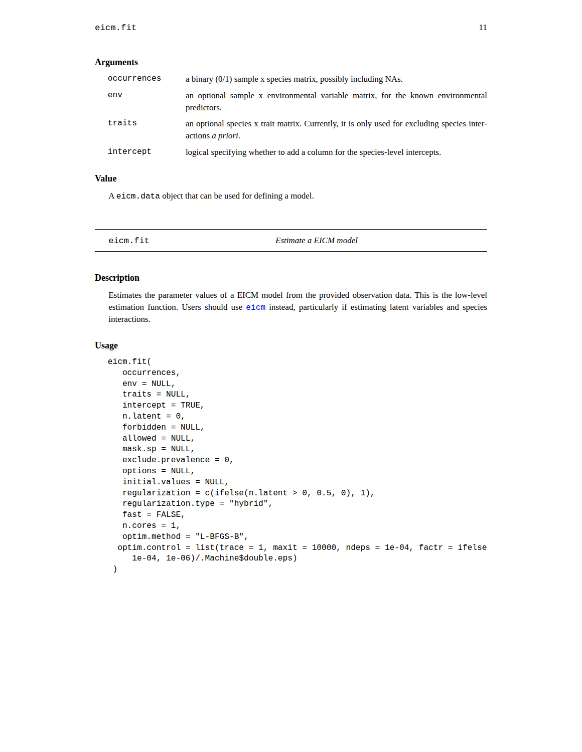eicm.fit 11
Arguments
occurrences
a binary (0/1) sample x species matrix, possibly including NAs.
env
an optional sample x environmental variable matrix, for the known environmental predictors.
traits
an optional species x trait matrix. Currently, it is only used for excluding species interactions a priori.
intercept
logical specifying whether to add a column for the species-level intercepts.
Value
A eicm.data object that can be used for defining a model.
eicm.fit Estimate a EICM model
Description
Estimates the parameter values of a EICM model from the provided observation data. This is the low-level estimation function. Users should use eicm instead, particularly if estimating latent variables and species interactions.
Usage
eicm.fit(
   occurrences,
   env = NULL,
   traits = NULL,
   intercept = TRUE,
   n.latent = 0,
   forbidden = NULL,
   allowed = NULL,
   mask.sp = NULL,
   exclude.prevalence = 0,
   options = NULL,
   initial.values = NULL,
   regularization = c(ifelse(n.latent > 0, 0.5, 0), 1),
   regularization.type = "hybrid",
   fast = FALSE,
   n.cores = 1,
   optim.method = "L-BFGS-B",
  optim.control = list(trace = 1, maxit = 10000, ndeps = 1e-04, factr = ifelse(fast,
     1e-04, 1e-06)/.Machine$double.eps)
 )